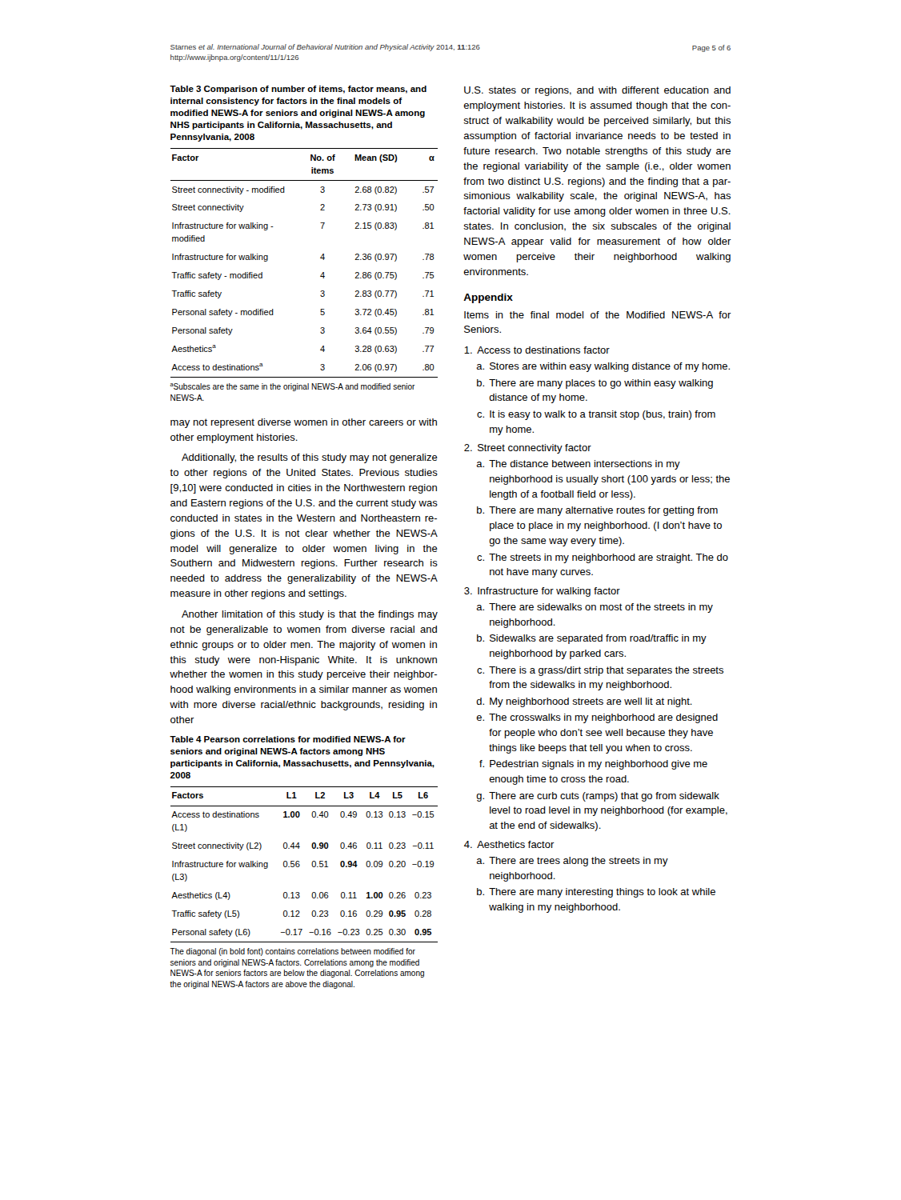Starnes et al. International Journal of Behavioral Nutrition and Physical Activity 2014, 11:126 http://www.ijbnpa.org/content/11/1/126
Page 5 of 6
Table 3 Comparison of number of items, factor means, and internal consistency for factors in the final models of modified NEWS-A for seniors and original NEWS-A among NHS participants in California, Massachusetts, and Pennsylvania, 2008
| Factor | No. of items | Mean (SD) | α |
| --- | --- | --- | --- |
| Street connectivity - modified | 3 | 2.68 (0.82) | .57 |
| Street connectivity | 2 | 2.73 (0.91) | .50 |
| Infrastructure for walking - modified | 7 | 2.15 (0.83) | .81 |
| Infrastructure for walking | 4 | 2.36 (0.97) | .78 |
| Traffic safety - modified | 4 | 2.86 (0.75) | .75 |
| Traffic safety | 3 | 2.83 (0.77) | .71 |
| Personal safety - modified | 5 | 3.72 (0.45) | .81 |
| Personal safety | 3 | 3.64 (0.55) | .79 |
| Aesthetics a | 4 | 3.28 (0.63) | .77 |
| Access to destinations a | 3 | 2.06 (0.97) | .80 |
aSubscales are the same in the original NEWS-A and modified senior NEWS-A.
may not represent diverse women in other careers or with other employment histories.
Additionally, the results of this study may not generalize to other regions of the United States. Previous studies [9,10] were conducted in cities in the Northwestern region and Eastern regions of the U.S. and the current study was conducted in states in the Western and Northeastern regions of the U.S. It is not clear whether the NEWS-A model will generalize to older women living in the Southern and Midwestern regions. Further research is needed to address the generalizability of the NEWS-A measure in other regions and settings.
Another limitation of this study is that the findings may not be generalizable to women from diverse racial and ethnic groups or to older men. The majority of women in this study were non-Hispanic White. It is unknown whether the women in this study perceive their neighborhood walking environments in a similar manner as women with more diverse racial/ethnic backgrounds, residing in other
Table 4 Pearson correlations for modified NEWS-A for seniors and original NEWS-A factors among NHS participants in California, Massachusetts, and Pennsylvania, 2008
| Factors | L1 | L2 | L3 | L4 | L5 | L6 |
| --- | --- | --- | --- | --- | --- | --- |
| Access to destinations (L1) | 1.00 | 0.40 | 0.49 | 0.13 | 0.13 | −0.15 |
| Street connectivity (L2) | 0.44 | 0.90 | 0.46 | 0.11 | 0.23 | −0.11 |
| Infrastructure for walking (L3) | 0.56 | 0.51 | 0.94 | 0.09 | 0.20 | −0.19 |
| Aesthetics (L4) | 0.13 | 0.06 | 0.11 | 1.00 | 0.26 | 0.23 |
| Traffic safety (L5) | 0.12 | 0.23 | 0.16 | 0.29 | 0.95 | 0.28 |
| Personal safety (L6) | −0.17 | −0.16 | −0.23 | 0.25 | 0.30 | 0.95 |
The diagonal (in bold font) contains correlations between modified for seniors and original NEWS-A factors. Correlations among the modified NEWS-A for seniors factors are below the diagonal. Correlations among the original NEWS-A factors are above the diagonal.
U.S. states or regions, and with different education and employment histories. It is assumed though that the construct of walkability would be perceived similarly, but this assumption of factorial invariance needs to be tested in future research. Two notable strengths of this study are the regional variability of the sample (i.e., older women from two distinct U.S. regions) and the finding that a parsimonious walkability scale, the original NEWS-A, has factorial validity for use among older women in three U.S. states. In conclusion, the six subscales of the original NEWS-A appear valid for measurement of how older women perceive their neighborhood walking environments.
Appendix
Items in the final model of the Modified NEWS-A for Seniors.
Access to destinations factor
Stores are within easy walking distance of my home.
There are many places to go within easy walking distance of my home.
It is easy to walk to a transit stop (bus, train) from my home.
Street connectivity factor
The distance between intersections in my neighborhood is usually short (100 yards or less; the length of a football field or less).
There are many alternative routes for getting from place to place in my neighborhood. (I don’t have to go the same way every time).
The streets in my neighborhood are straight. The do not have many curves.
Infrastructure for walking factor
There are sidewalks on most of the streets in my neighborhood.
Sidewalks are separated from road/traffic in my neighborhood by parked cars.
There is a grass/dirt strip that separates the streets from the sidewalks in my neighborhood.
My neighborhood streets are well lit at night.
The crosswalks in my neighborhood are designed for people who don’t see well because they have things like beeps that tell you when to cross.
Pedestrian signals in my neighborhood give me enough time to cross the road.
There are curb cuts (ramps) that go from sidewalk level to road level in my neighborhood (for example, at the end of sidewalks).
Aesthetics factor
There are trees along the streets in my neighborhood.
There are many interesting things to look at while walking in my neighborhood.